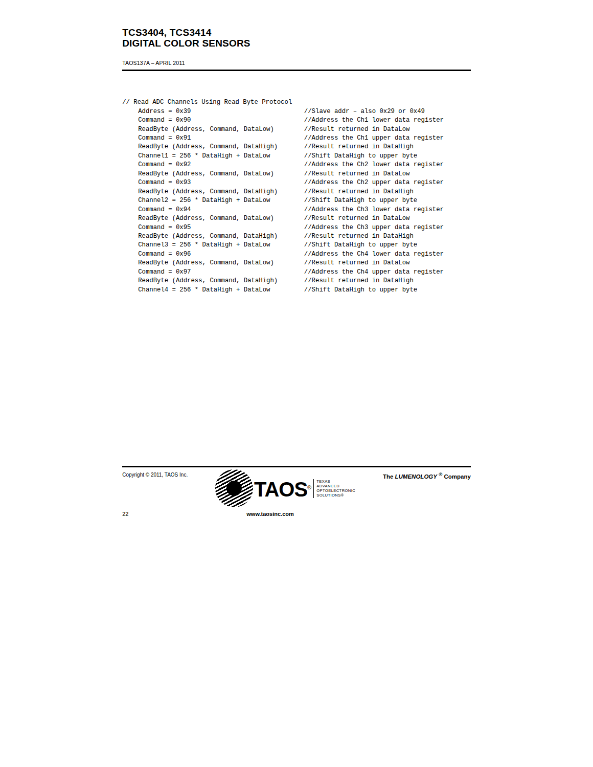TCS3404, TCS3414
DIGITAL COLOR SENSORS
TAOS137A – APRIL 2011
// Read ADC Channels Using Read Byte Protocol Address = 0x39//Slave addr – also 0x29 or 0x49 Command = 0x90//Address the Ch1 lower data register ReadByte (Address, Command, DataLow)//Result returned in DataLow Command = 0x91//Address the Ch1 upper data register ReadByte (Address, Command, DataHigh)//Result returned in DataHigh Channel1 = 256 * DataHigh + DataLow//Shift DataHigh to upper byte Command = 0x92//Address the Ch2 lower data register ReadByte (Address, Command, DataLow)//Result returned in DataLow Command = 0x93//Address the Ch2 upper data register ReadByte (Address, Command, DataHigh)//Result returned in DataHigh Channel2 = 256 * DataHigh + DataLow//Shift DataHigh to upper byte Command = 0x94//Address the Ch3 lower data register ReadByte (Address, Command, DataLow)//Result returned in DataLow Command = 0x95//Address the Ch3 upper data register ReadByte (Address, Command, DataHigh)//Result returned in DataHigh Channel3 = 256 * DataHigh + DataLow//Shift DataHigh to upper byte Command = 0x96//Address the Ch4 lower data register ReadByte (Address, Command, DataLow)//Result returned in DataLow Command = 0x97//Address the Ch4 upper data register ReadByte (Address, Command, DataHigh)//Result returned in DataHigh Channel4 = 256 * DataHigh + DataLow//Shift DataHigh to upper byte
Copyright © 2011, TAOS Inc.
TAOS® TEXAS
ADVANCED
OPTOELECTRONIC
SOLUTIONS®
The LUMENOLOGY ® Company
22
www.taosinc.com